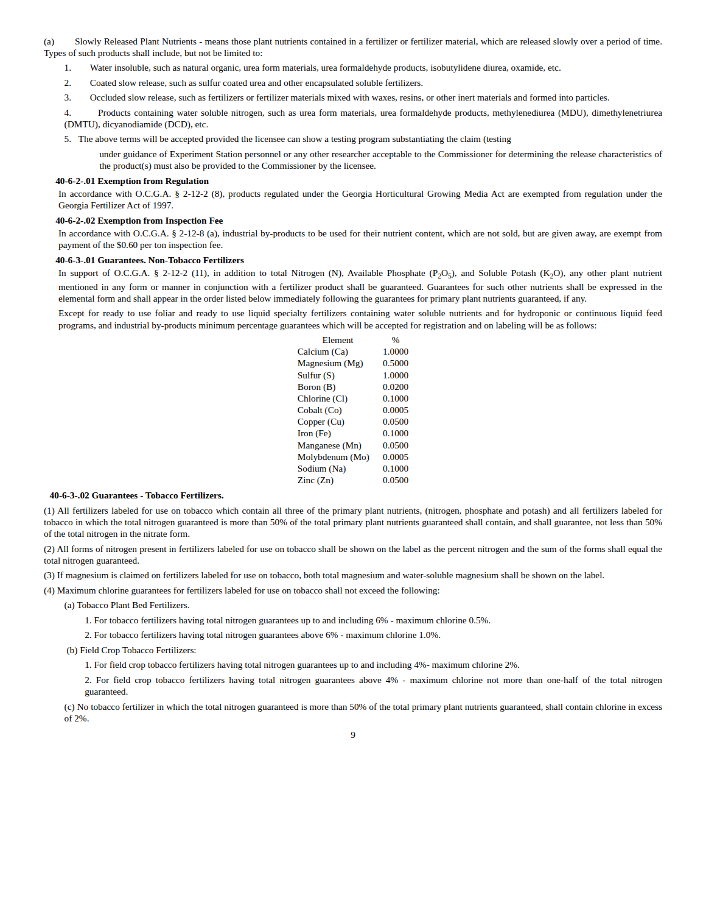(a) Slowly Released Plant Nutrients - means those plant nutrients contained in a fertilizer or fertilizer material, which are released slowly over a period of time. Types of such products shall include, but not be limited to:
1. Water insoluble, such as natural organic, urea form materials, urea formaldehyde products, isobutylidene diurea, oxamide, etc.
2. Coated slow release, such as sulfur coated urea and other encapsulated soluble fertilizers.
3. Occluded slow release, such as fertilizers or fertilizer materials mixed with waxes, resins, or other inert materials and formed into particles.
4. Products containing water soluble nitrogen, such as urea form materials, urea formaldehyde products, methylenediurea (MDU), dimethylenetriurea (DMTU), dicyanodiamide (DCD), etc.
5. The above terms will be accepted provided the licensee can show a testing program substantiating the claim (testing
under guidance of Experiment Station personnel or any other researcher acceptable to the Commissioner for determining the release characteristics of the product(s) must also be provided to the Commissioner by the licensee.
40-6-2-.01 Exemption from Regulation
In accordance with O.C.G.A. § 2-12-2 (8), products regulated under the Georgia Horticultural Growing Media Act are exempted from regulation under the Georgia Fertilizer Act of 1997.
40-6-2-.02 Exemption from Inspection Fee
In accordance with O.C.G.A. § 2-12-8 (a), industrial by-products to be used for their nutrient content, which are not sold, but are given away, are exempt from payment of the $0.60 per ton inspection fee.
40-6-3-.01 Guarantees. Non-Tobacco Fertilizers
In support of O.C.G.A. § 2-12-2 (11), in addition to total Nitrogen (N), Available Phosphate (P2O5), and Soluble Potash (K2O), any other plant nutrient mentioned in any form or manner in conjunction with a fertilizer product shall be guaranteed. Guarantees for such other nutrients shall be expressed in the elemental form and shall appear in the order listed below immediately following the guarantees for primary plant nutrients guaranteed, if any.
Except for ready to use foliar and ready to use liquid specialty fertilizers containing water soluble nutrients and for hydroponic or continuous liquid feed programs, and industrial by-products minimum percentage guarantees which will be accepted for registration and on labeling will be as follows:
| Element | % |
| --- | --- |
| Calcium (Ca) | 1.0000 |
| Magnesium (Mg) | 0.5000 |
| Sulfur (S) | 1.0000 |
| Boron (B) | 0.0200 |
| Chlorine (Cl) | 0.1000 |
| Cobalt (Co) | 0.0005 |
| Copper (Cu) | 0.0500 |
| Iron (Fe) | 0.1000 |
| Manganese (Mn) | 0.0500 |
| Molybdenum (Mo) | 0.0005 |
| Sodium (Na) | 0.1000 |
| Zinc (Zn) | 0.0500 |
40-6-3-.02 Guarantees - Tobacco Fertilizers.
(1) All fertilizers labeled for use on tobacco which contain all three of the primary plant nutrients, (nitrogen, phosphate and potash) and all fertilizers labeled for tobacco in which the total nitrogen guaranteed is more than 50% of the total primary plant nutrients guaranteed shall contain, and shall guarantee, not less than 50% of the total nitrogen in the nitrate form.
(2) All forms of nitrogen present in fertilizers labeled for use on tobacco shall be shown on the label as the percent nitrogen and the sum of the forms shall equal the total nitrogen guaranteed.
(3) If magnesium is claimed on fertilizers labeled for use on tobacco, both total magnesium and water-soluble magnesium shall be shown on the label.
(4) Maximum chlorine guarantees for fertilizers labeled for use on tobacco shall not exceed the following:
(a) Tobacco Plant Bed Fertilizers.
1. For tobacco fertilizers having total nitrogen guarantees up to and including 6% - maximum chlorine 0.5%.
2. For tobacco fertilizers having total nitrogen guarantees above 6% - maximum chlorine 1.0%.
(b) Field Crop Tobacco Fertilizers:
1. For field crop tobacco fertilizers having total nitrogen guarantees up to and including 4%- maximum chlorine 2%.
2. For field crop tobacco fertilizers having total nitrogen guarantees above 4% - maximum chlorine not more than one-half of the total nitrogen guaranteed.
(c) No tobacco fertilizer in which the total nitrogen guaranteed is more than 50% of the total primary plant nutrients guaranteed, shall contain chlorine in excess of 2%.
9